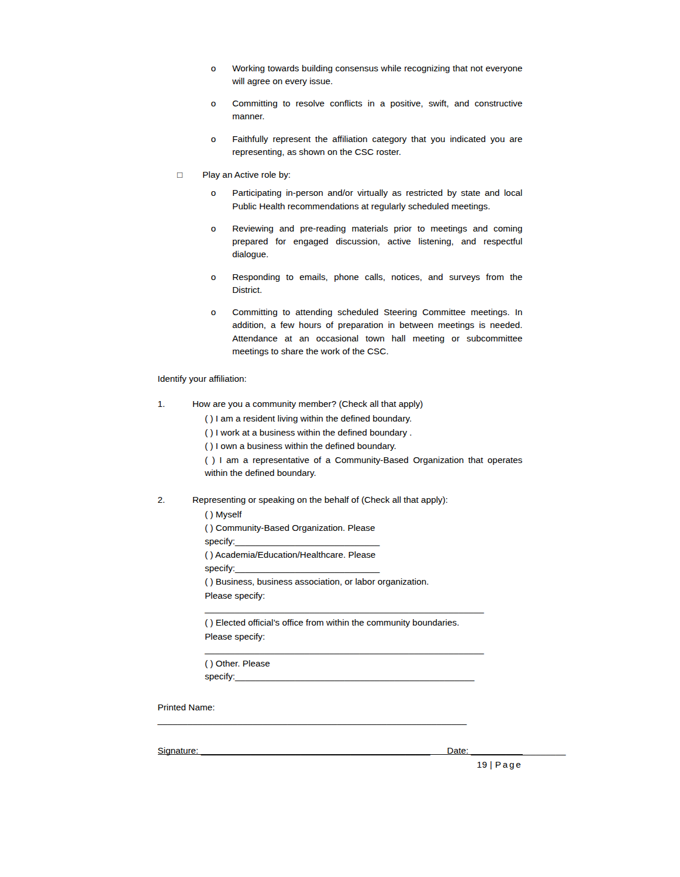Working towards building consensus while recognizing that not everyone will agree on every issue.
Committing to resolve conflicts in a positive, swift, and constructive manner.
Faithfully represent the affiliation category that you indicated you are representing, as shown on the CSC roster.
Play an Active role by:
Participating in-person and/or virtually as restricted by state and local Public Health recommendations at regularly scheduled meetings.
Reviewing and pre-reading materials prior to meetings and coming prepared for engaged discussion, active listening, and respectful dialogue.
Responding to emails, phone calls, notices, and surveys from the District.
Committing to attending scheduled Steering Committee meetings. In addition, a few hours of preparation in between meetings is needed. Attendance at an occasional town hall meeting or subcommittee meetings to share the work of the CSC.
Identify your affiliation:
1.
How are you a community member? (Check all that apply)
( ) I am a resident living within the defined boundary.
( ) I work at a business within the defined boundary .
( ) I own a business within the defined boundary.
( ) I am a representative of a Community-Based Organization that operates within the defined boundary.
2.
Representing or speaking on the behalf of (Check all that apply):
( ) Myself
( ) Community-Based Organization. Please specify:_____________________________
( ) Academia/Education/Healthcare. Please specify:_____________________________
( ) Business, business association, or labor organization.
Please specify: ________________________________________________________
( ) Elected official’s office from within the community boundaries.
Please specify: ________________________________________________________
( ) Other. Please specify:________________________________________________
Printed Name: ______________________________________________________________
Signature: ______________________________________________
Date: ___________________
19 | Page